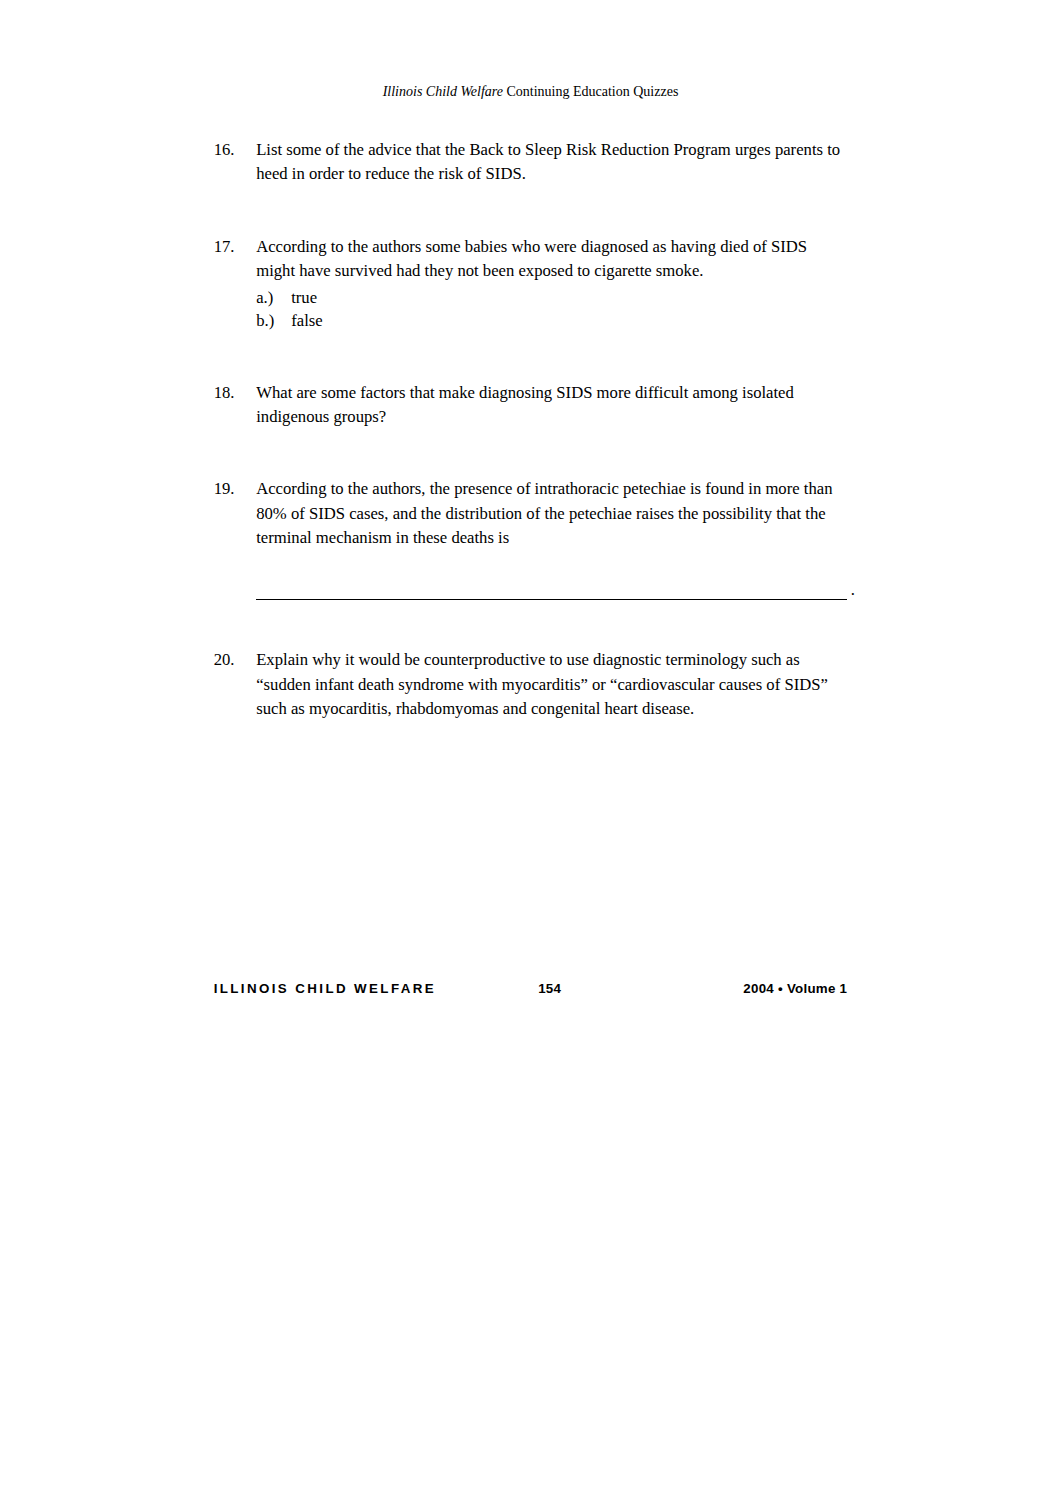Illinois Child Welfare Continuing Education Quizzes
16. List some of the advice that the Back to Sleep Risk Reduction Program urges parents to heed in order to reduce the risk of SIDS.
17. According to the authors some babies who were diagnosed as having died of SIDS might have survived had they not been exposed to cigarette smoke.
a.) true
b.) false
18. What are some factors that make diagnosing SIDS more difficult among isolated indigenous groups?
19. According to the authors, the presence of intrathoracic petechiae is found in more than 80% of SIDS cases, and the distribution of the petechiae raises the possibility that the terminal mechanism in these deaths is .
20. Explain why it would be counterproductive to use diagnostic terminology such as “sudden infant death syndrome with myocarditis” or “cardiovascular causes of SIDS” such as myocarditis, rhabdomyomas and congenital heart disease.
ILLINOIS CHILD WELFARE
154
2004 • Volume 1